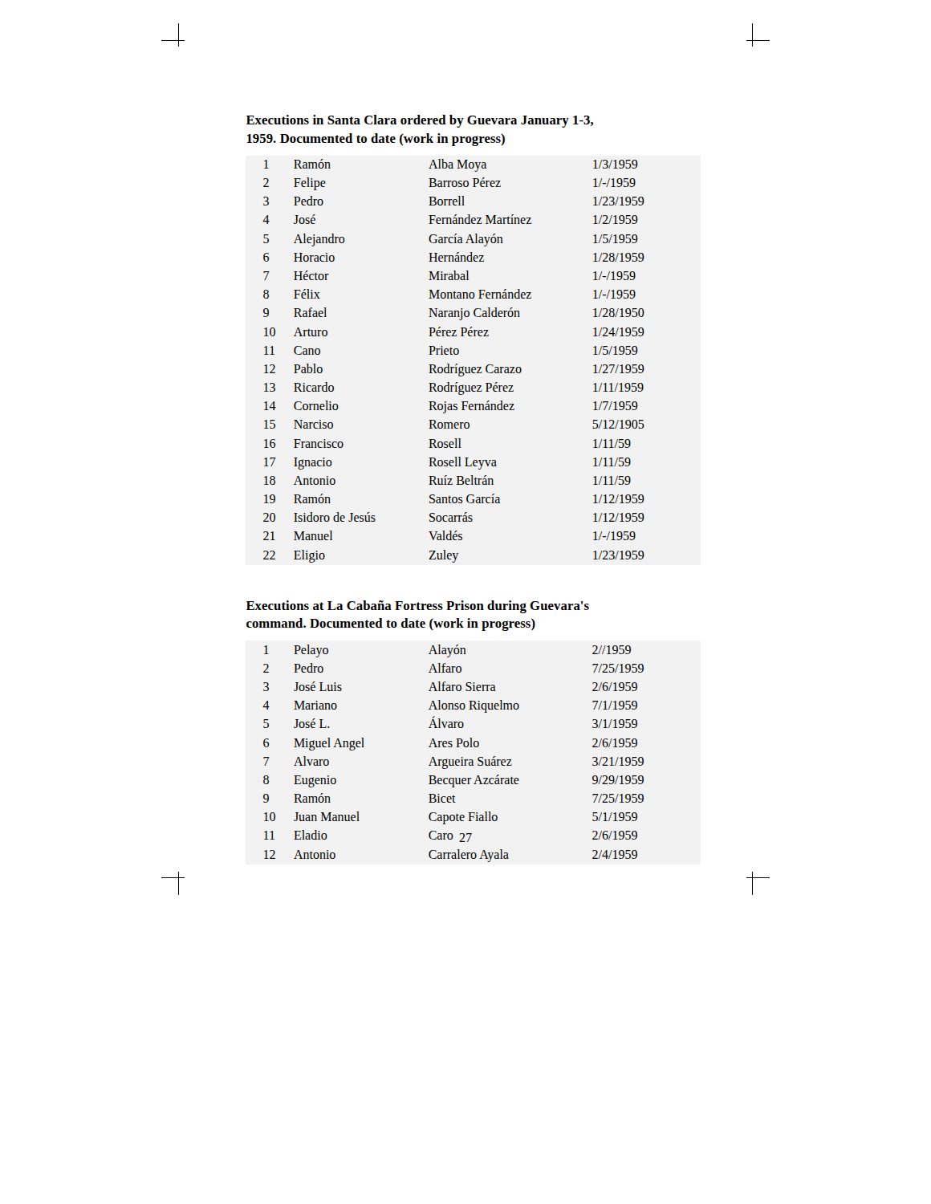Executions in Santa Clara ordered by Guevara January 1-3,
1959. Documented to date (work in progress)
| 1 | Ramón | Alba Moya | 1/3/1959 |
| 2 | Felipe | Barroso Pérez | 1/-/1959 |
| 3 | Pedro | Borrell | 1/23/1959 |
| 4 | José | Fernández Martínez | 1/2/1959 |
| 5 | Alejandro | García Alayón | 1/5/1959 |
| 6 | Horacio | Hernández | 1/28/1959 |
| 7 | Héctor | Mirabal | 1/-/1959 |
| 8 | Félix | Montano Fernández | 1/-/1959 |
| 9 | Rafael | Naranjo Calderón | 1/28/1950 |
| 10 | Arturo | Pérez Pérez | 1/24/1959 |
| 11 | Cano | Prieto | 1/5/1959 |
| 12 | Pablo | Rodríguez Carazo | 1/27/1959 |
| 13 | Ricardo | Rodríguez Pérez | 1/11/1959 |
| 14 | Cornelio | Rojas Fernández | 1/7/1959 |
| 15 | Narciso | Romero | 5/12/1905 |
| 16 | Francisco | Rosell | 1/11/59 |
| 17 | Ignacio | Rosell Leyva | 1/11/59 |
| 18 | Antonio | Ruíz Beltrán | 1/11/59 |
| 19 | Ramón | Santos García | 1/12/1959 |
| 20 | Isidoro de Jesús | Socarrás | 1/12/1959 |
| 21 | Manuel | Valdés | 1/-/1959 |
| 22 | Eligio | Zuley | 1/23/1959 |
Executions at La Cabaña Fortress Prison during Guevara's
command. Documented to date (work in progress)
| 1 | Pelayo | Alayón | 2//1959 |
| 2 | Pedro | Alfaro | 7/25/1959 |
| 3 | José Luis | Alfaro Sierra | 2/6/1959 |
| 4 | Mariano | Alonso Riquelmo | 7/1/1959 |
| 5 | José L. | Álvaro | 3/1/1959 |
| 6 | Miguel Angel | Ares Polo | 2/6/1959 |
| 7 | Alvaro | Argueira Suárez | 3/21/1959 |
| 8 | Eugenio | Becquer Azcárate | 9/29/1959 |
| 9 | Ramón | Bicet | 7/25/1959 |
| 10 | Juan Manuel | Capote Fiallo | 5/1/1959 |
| 11 | Eladio | Caro | 2/6/1959 |
| 12 | Antonio | Carralero Ayala | 2/4/1959 |
27